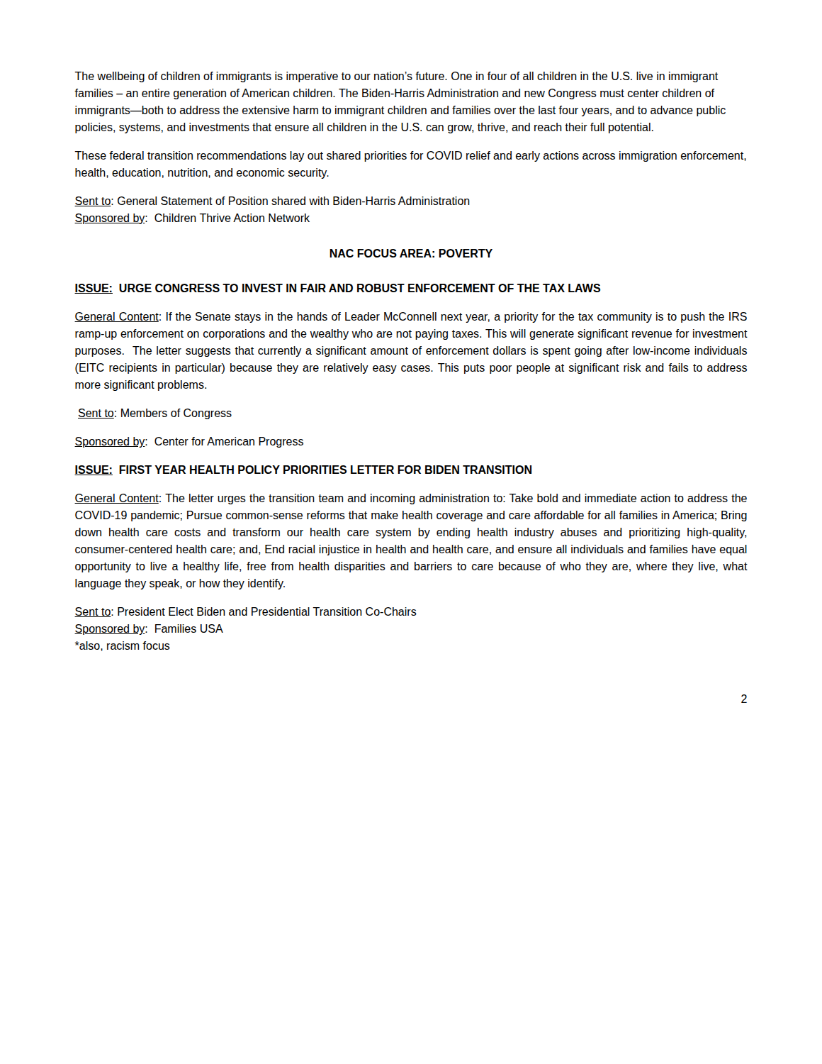The wellbeing of children of immigrants is imperative to our nation’s future. One in four of all children in the U.S. live in immigrant families – an entire generation of American children. The Biden-Harris Administration and new Congress must center children of immigrants—both to address the extensive harm to immigrant children and families over the last four years, and to advance public policies, systems, and investments that ensure all children in the U.S. can grow, thrive, and reach their full potential.
These federal transition recommendations lay out shared priorities for COVID relief and early actions across immigration enforcement, health, education, nutrition, and economic security.
Sent to: General Statement of Position shared with Biden-Harris Administration
Sponsored by: Children Thrive Action Network
NAC FOCUS AREA: POVERTY
ISSUE: URGE CONGRESS TO INVEST IN FAIR AND ROBUST ENFORCEMENT OF THE TAX LAWS
General Content: If the Senate stays in the hands of Leader McConnell next year, a priority for the tax community is to push the IRS ramp-up enforcement on corporations and the wealthy who are not paying taxes. This will generate significant revenue for investment purposes. The letter suggests that currently a significant amount of enforcement dollars is spent going after low-income individuals (EITC recipients in particular) because they are relatively easy cases. This puts poor people at significant risk and fails to address more significant problems.
Sent to: Members of Congress
Sponsored by: Center for American Progress
ISSUE: FIRST YEAR HEALTH POLICY PRIORITIES LETTER FOR BIDEN TRANSITION
General Content: The letter urges the transition team and incoming administration to: Take bold and immediate action to address the COVID-19 pandemic; Pursue common-sense reforms that make health coverage and care affordable for all families in America; Bring down health care costs and transform our health care system by ending health industry abuses and prioritizing high-quality, consumer-centered health care; and, End racial injustice in health and health care, and ensure all individuals and families have equal opportunity to live a healthy life, free from health disparities and barriers to care because of who they are, where they live, what language they speak, or how they identify.
Sent to: President Elect Biden and Presidential Transition Co-Chairs
Sponsored by: Families USA
*also, racism focus
2